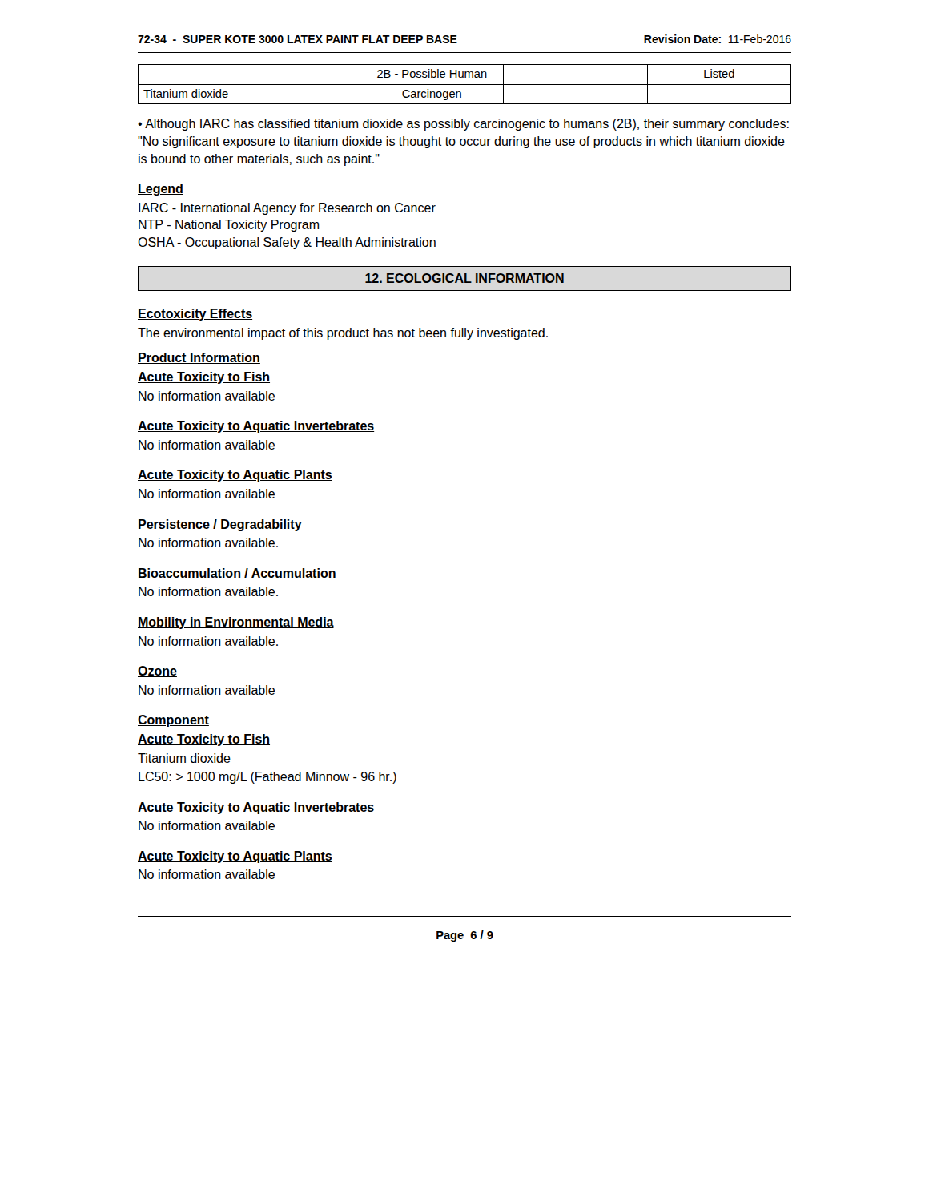72-34 - SUPER KOTE 3000 LATEX PAINT FLAT DEEP BASE
Revision Date: 11-Feb-2016
| | 2B - Possible Human | | Listed |
| Titanium dioxide | Carcinogen | | |
• Although IARC has classified titanium dioxide as possibly carcinogenic to humans (2B), their summary concludes: "No significant exposure to titanium dioxide is thought to occur during the use of products in which titanium dioxide is bound to other materials, such as paint."
Legend
IARC - International Agency for Research on Cancer
NTP - National Toxicity Program
OSHA - Occupational Safety & Health Administration
12. ECOLOGICAL INFORMATION
Ecotoxicity Effects
The environmental impact of this product has not been fully investigated.
Product Information
Acute Toxicity to Fish
No information available
Acute Toxicity to Aquatic Invertebrates
No information available
Acute Toxicity to Aquatic Plants
No information available
Persistence / Degradability
No information available.
Bioaccumulation / Accumulation
No information available.
Mobility in Environmental Media
No information available.
Ozone
No information available
Component
Acute Toxicity to Fish
Titanium dioxide
LC50: > 1000 mg/L (Fathead Minnow - 96 hr.)
Acute Toxicity to Aquatic Invertebrates
No information available
Acute Toxicity to Aquatic Plants
No information available
Page 6 / 9